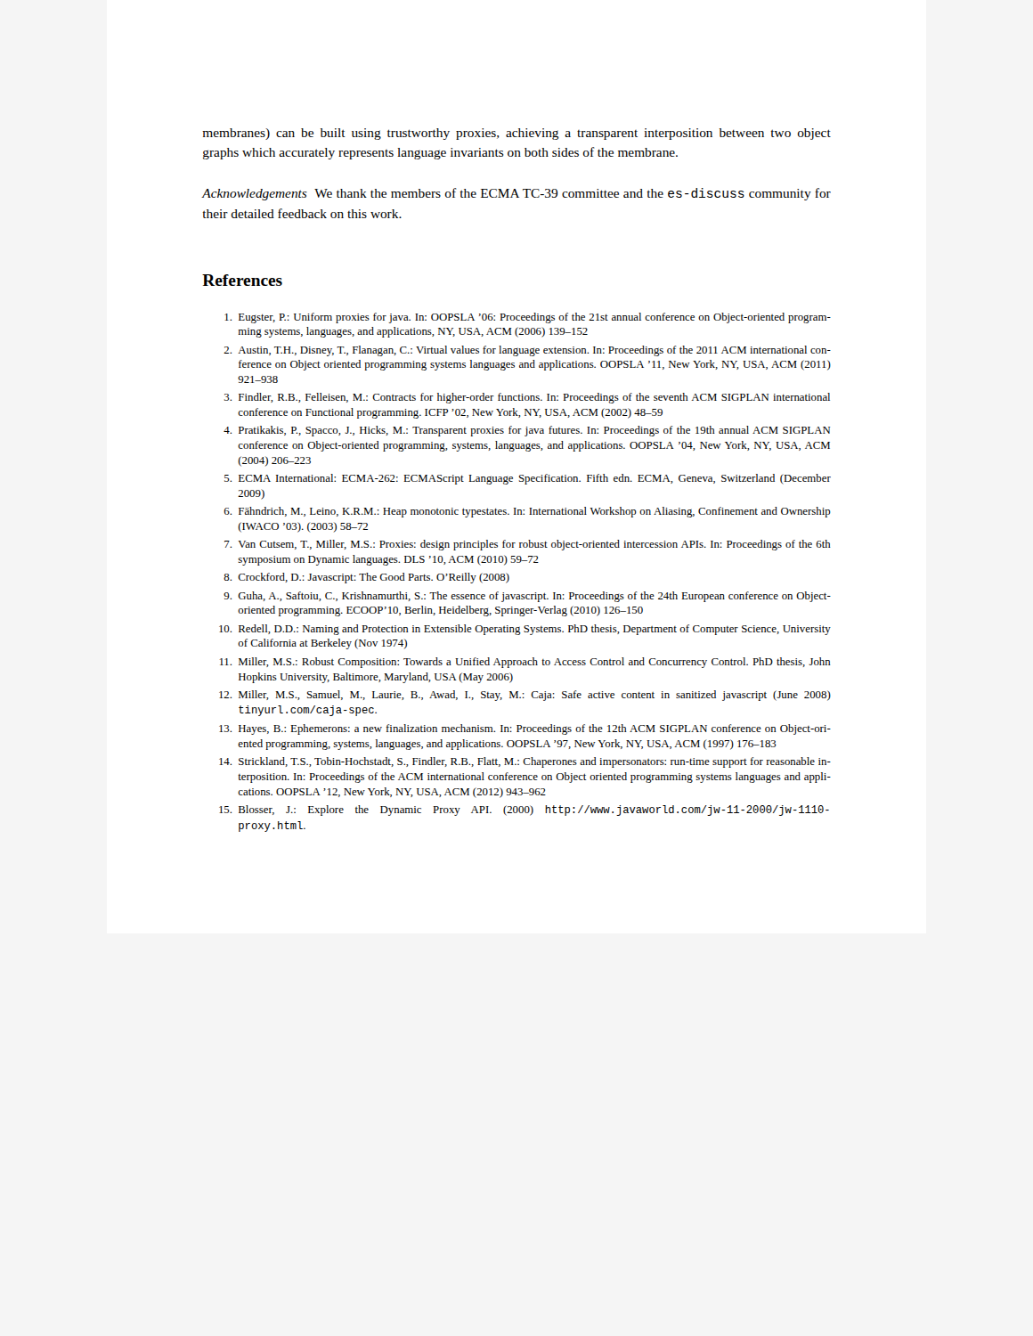membranes) can be built using trustworthy proxies, achieving a transparent interposition between two object graphs which accurately represents language invariants on both sides of the membrane.
Acknowledgements We thank the members of the ECMA TC-39 committee and the es-discuss community for their detailed feedback on this work.
References
Eugster, P.: Uniform proxies for java. In: OOPSLA ’06: Proceedings of the 21st annual conference on Object-oriented programming systems, languages, and applications, NY, USA, ACM (2006) 139–152
Austin, T.H., Disney, T., Flanagan, C.: Virtual values for language extension. In: Proceedings of the 2011 ACM international conference on Object oriented programming systems languages and applications. OOPSLA ’11, New York, NY, USA, ACM (2011) 921–938
Findler, R.B., Felleisen, M.: Contracts for higher-order functions. In: Proceedings of the seventh ACM SIGPLAN international conference on Functional programming. ICFP ’02, New York, NY, USA, ACM (2002) 48–59
Pratikakis, P., Spacco, J., Hicks, M.: Transparent proxies for java futures. In: Proceedings of the 19th annual ACM SIGPLAN conference on Object-oriented programming, systems, languages, and applications. OOPSLA ’04, New York, NY, USA, ACM (2004) 206–223
ECMA International: ECMA-262: ECMAScript Language Specification. Fifth edn. ECMA, Geneva, Switzerland (December 2009)
Fähndrich, M., Leino, K.R.M.: Heap monotonic typestates. In: International Workshop on Aliasing, Confinement and Ownership (IWACO ’03). (2003) 58–72
Van Cutsem, T., Miller, M.S.: Proxies: design principles for robust object-oriented intercession APIs. In: Proceedings of the 6th symposium on Dynamic languages. DLS ’10, ACM (2010) 59–72
Crockford, D.: Javascript: The Good Parts. O’Reilly (2008)
Guha, A., Saftoiu, C., Krishnamurthi, S.: The essence of javascript. In: Proceedings of the 24th European conference on Object-oriented programming. ECOOP’10, Berlin, Heidelberg, Springer-Verlag (2010) 126–150
Redell, D.D.: Naming and Protection in Extensible Operating Systems. PhD thesis, Department of Computer Science, University of California at Berkeley (Nov 1974)
Miller, M.S.: Robust Composition: Towards a Unified Approach to Access Control and Concurrency Control. PhD thesis, John Hopkins University, Baltimore, Maryland, USA (May 2006)
Miller, M.S., Samuel, M., Laurie, B., Awad, I., Stay, M.: Caja: Safe active content in sanitized javascript (June 2008) tinyurl.com/caja-spec.
Hayes, B.: Ephemerons: a new finalization mechanism. In: Proceedings of the 12th ACM SIGPLAN conference on Object-oriented programming, systems, languages, and applications. OOPSLA ’97, New York, NY, USA, ACM (1997) 176–183
Strickland, T.S., Tobin-Hochstadt, S., Findler, R.B., Flatt, M.: Chaperones and impersonators: run-time support for reasonable interposition. In: Proceedings of the ACM international conference on Object oriented programming systems languages and applications. OOPSLA ’12, New York, NY, USA, ACM (2012) 943–962
Blosser, J.: Explore the Dynamic Proxy API. (2000) http://www.javaworld.com/jw-11-2000/jw-1110-proxy.html.